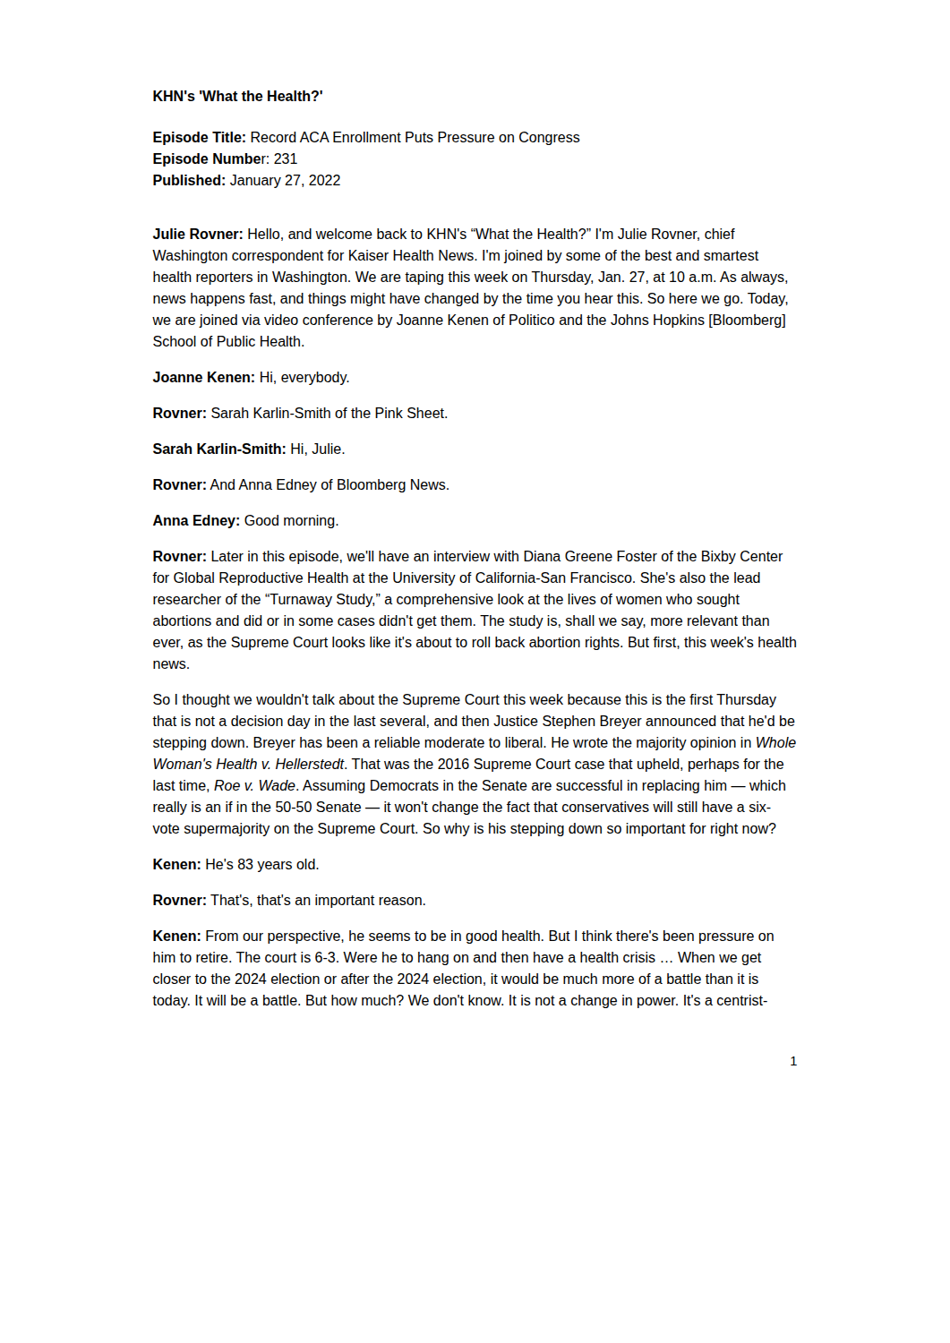KHN's 'What the Health?'
Episode Title: Record ACA Enrollment Puts Pressure on Congress
Episode Number: 231
Published: January 27, 2022
Julie Rovner: Hello, and welcome back to KHN's “What the Health?” I'm Julie Rovner, chief Washington correspondent for Kaiser Health News. I'm joined by some of the best and smartest health reporters in Washington. We are taping this week on Thursday, Jan. 27, at 10 a.m. As always, news happens fast, and things might have changed by the time you hear this. So here we go. Today, we are joined via video conference by Joanne Kenen of Politico and the Johns Hopkins [Bloomberg] School of Public Health.
Joanne Kenen: Hi, everybody.
Rovner: Sarah Karlin-Smith of the Pink Sheet.
Sarah Karlin-Smith: Hi, Julie.
Rovner: And Anna Edney of Bloomberg News.
Anna Edney: Good morning.
Rovner: Later in this episode, we'll have an interview with Diana Greene Foster of the Bixby Center for Global Reproductive Health at the University of California-San Francisco. She's also the lead researcher of the “Turnaway Study,” a comprehensive look at the lives of women who sought abortions and did or in some cases didn't get them. The study is, shall we say, more relevant than ever, as the Supreme Court looks like it's about to roll back abortion rights. But first, this week's health news.
So I thought we wouldn't talk about the Supreme Court this week because this is the first Thursday that is not a decision day in the last several, and then Justice Stephen Breyer announced that he'd be stepping down. Breyer has been a reliable moderate to liberal. He wrote the majority opinion in Whole Woman's Health v. Hellerstedt. That was the 2016 Supreme Court case that upheld, perhaps for the last time, Roe v. Wade. Assuming Democrats in the Senate are successful in replacing him — which really is an if in the 50-50 Senate — it won't change the fact that conservatives will still have a six-vote supermajority on the Supreme Court. So why is his stepping down so important for right now?
Kenen: He's 83 years old.
Rovner: That's, that's an important reason.
Kenen: From our perspective, he seems to be in good health. But I think there's been pressure on him to retire. The court is 6-3. Were he to hang on and then have a health crisis … When we get closer to the 2024 election or after the 2024 election, it would be much more of a battle than it is today. It will be a battle. But how much? We don't know. It is not a change in power. It's a centrist-
1